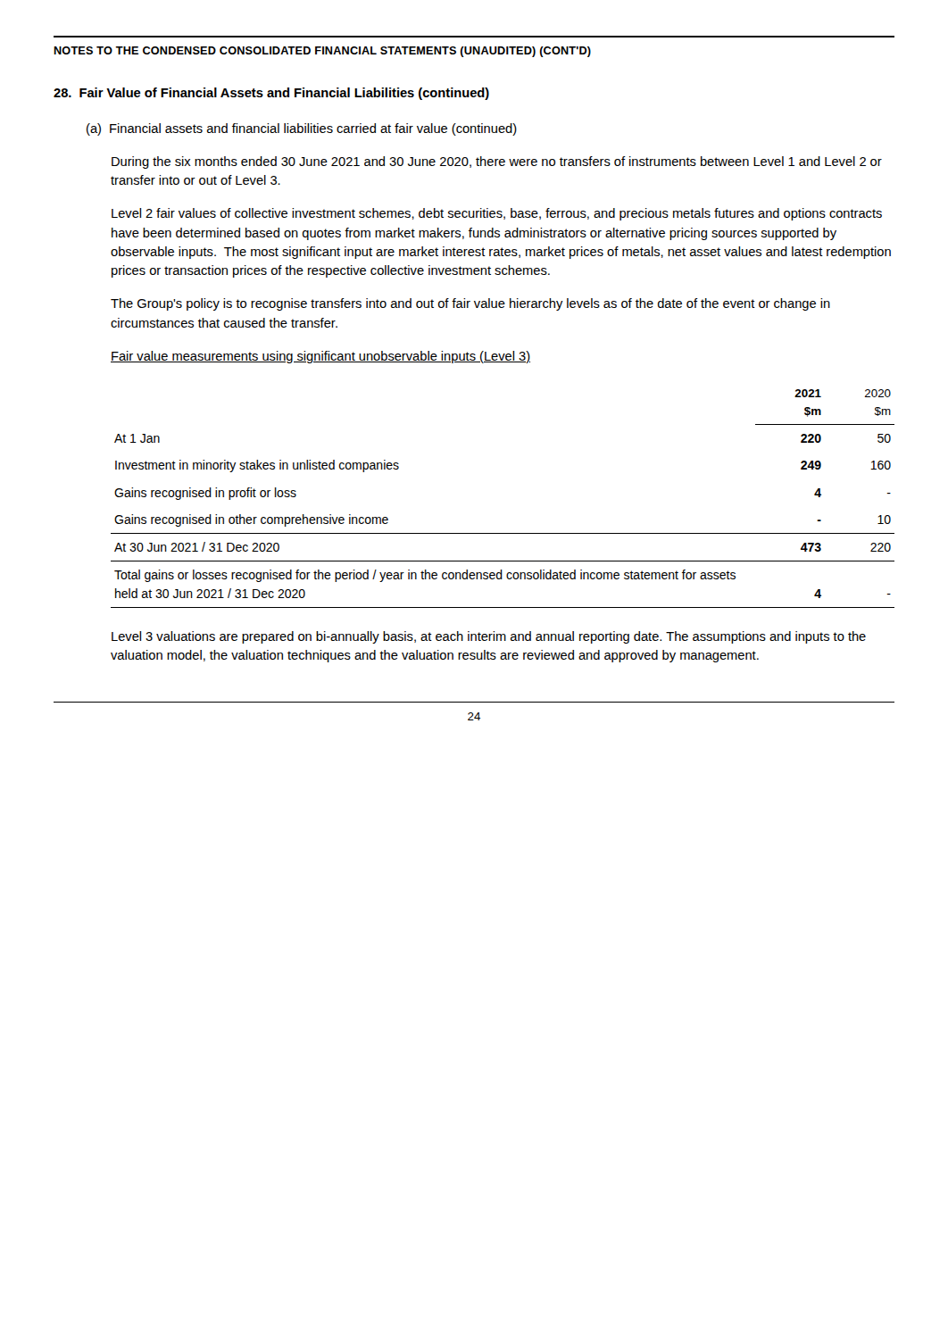NOTES TO THE CONDENSED CONSOLIDATED FINANCIAL STATEMENTS (UNAUDITED) (CONT'D)
28. Fair Value of Financial Assets and Financial Liabilities (continued)
(a) Financial assets and financial liabilities carried at fair value (continued)
During the six months ended 30 June 2021 and 30 June 2020, there were no transfers of instruments between Level 1 and Level 2 or transfer into or out of Level 3.
Level 2 fair values of collective investment schemes, debt securities, base, ferrous, and precious metals futures and options contracts have been determined based on quotes from market makers, funds administrators or alternative pricing sources supported by observable inputs. The most significant input are market interest rates, market prices of metals, net asset values and latest redemption prices or transaction prices of the respective collective investment schemes.
The Group's policy is to recognise transfers into and out of fair value hierarchy levels as of the date of the event or change in circumstances that caused the transfer.
Fair value measurements using significant unobservable inputs (Level 3)
| | 2021 $m | 2020 $m |
| --- | --- | --- |
| At 1 Jan | 220 | 50 |
| Investment in minority stakes in unlisted companies | 249 | 160 |
| Gains recognised in profit or loss | 4 | - |
| Gains recognised in other comprehensive income | - | 10 |
| At 30 Jun 2021 / 31 Dec 2020 | 473 | 220 |
| Total gains or losses recognised for the period / year in the condensed consolidated income statement for assets held at 30 Jun 2021 / 31 Dec 2020 | 4 | - |
Level 3 valuations are prepared on bi-annually basis, at each interim and annual reporting date. The assumptions and inputs to the valuation model, the valuation techniques and the valuation results are reviewed and approved by management.
24